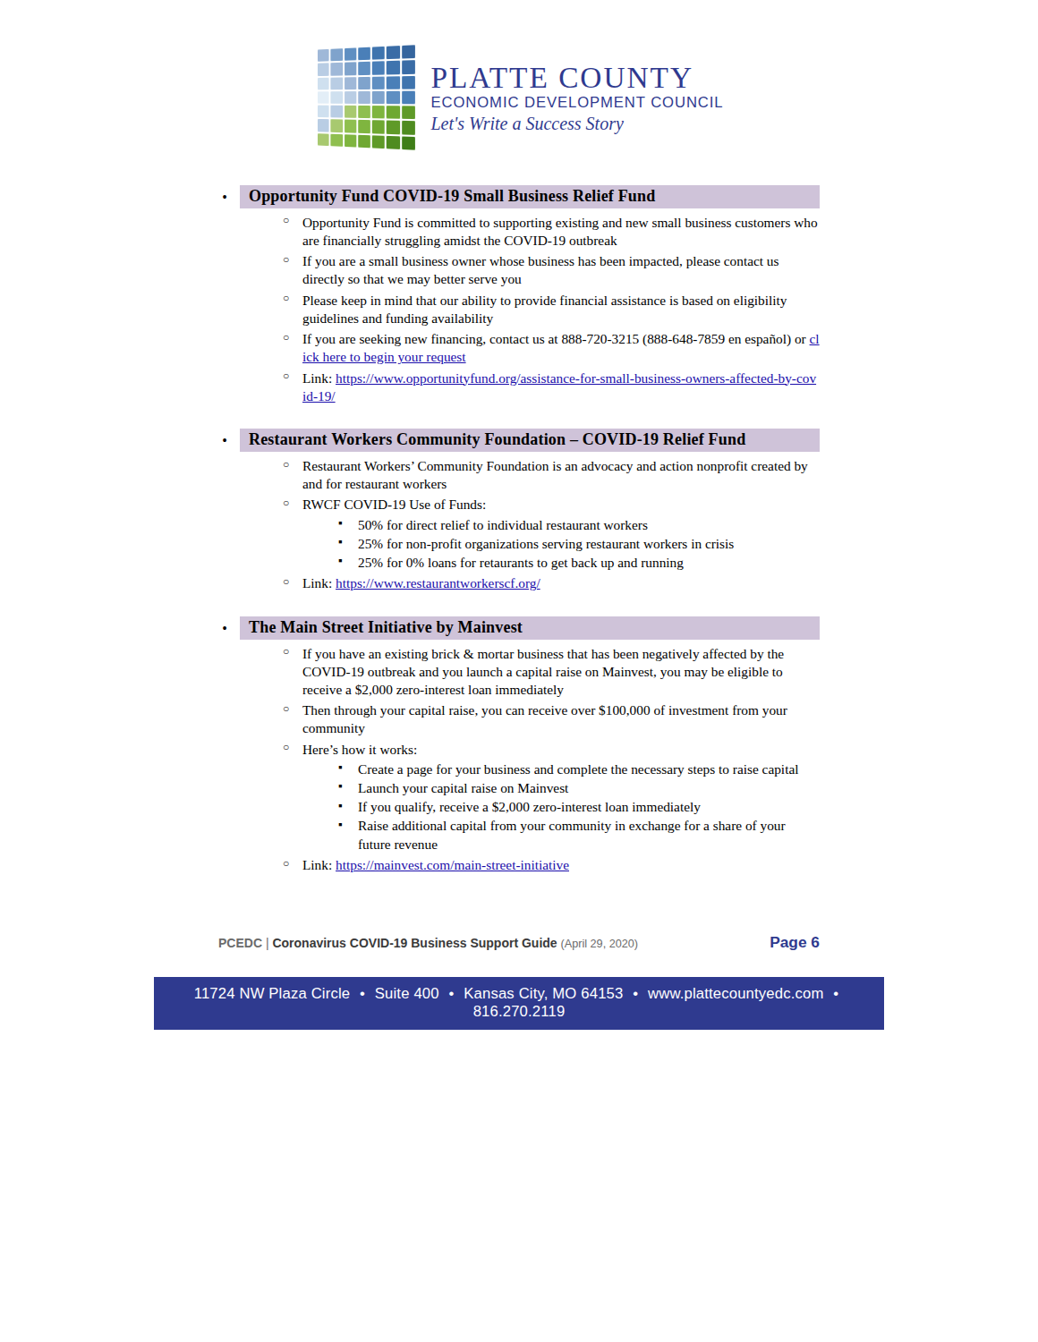PLATTE COUNTY
ECONOMIC DEVELOPMENT COUNCIL
Let's Write a Success Story
•
Opportunity Fund COVID-19 Small Business Relief Fund
Opportunity Fund is committed to supporting existing and new small business customers who are financially struggling amidst the COVID-19 outbreak
If you are a small business owner whose business has been impacted, please contact us directly so that we may better serve you
Please keep in mind that our ability to provide financial assistance is based on eligibility guidelines and funding availability
If you are seeking new financing, contact us at 888-720-3215 (888-648-7859 en español) or click here to begin your request
Link: https://www.opportunityfund.org/assistance-for-small-business-owners-affected-by-covid-19/
•
Restaurant Workers Community Foundation – COVID-19 Relief Fund
Restaurant Workers’ Community Foundation is an advocacy and action nonprofit created by and for restaurant workers
RWCF COVID-19 Use of Funds:
50% for direct relief to individual restaurant workers
25% for non-profit organizations serving restaurant workers in crisis
25% for 0% loans for retaurants to get back up and running
Link: https://www.restaurantworkerscf.org/
•
The Main Street Initiative by Mainvest
If you have an existing brick & mortar business that has been negatively affected by the COVID-19 outbreak and you launch a capital raise on Mainvest, you may be eligible to receive a $2,000 zero-interest loan immediately
Then through your capital raise, you can receive over $100,000 of investment from your community
Here’s how it works:
Create a page for your business and complete the necessary steps to raise capital
Launch your capital raise on Mainvest
If you qualify, receive a $2,000 zero-interest loan immediately
Raise additional capital from your community in exchange for a share of your future revenue
Link: https://mainvest.com/main-street-initiative
PCEDC | Coronavirus COVID-19 Business Support Guide (April 29, 2020)
Page 6
11724 NW Plaza Circle • Suite 400 • Kansas City, MO 64153 • www.plattecountyedc.com • 816.270.2119